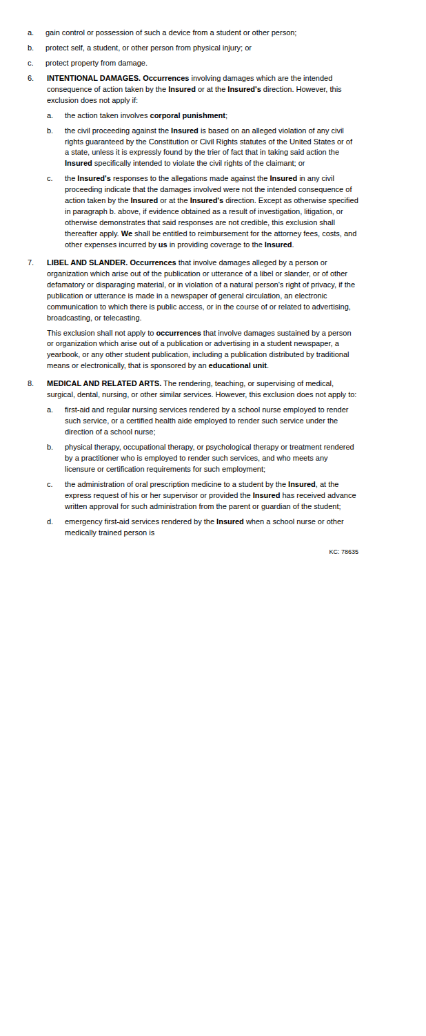a. gain control or possession of such a device from a student or other person;
b. protect self, a student, or other person from physical injury; or
c. protect property from damage.
6. INTENTIONAL DAMAGES. Occurrences involving damages which are the intended consequence of action taken by the Insured or at the Insured's direction. However, this exclusion does not apply if:
a. the action taken involves corporal punishment;
b. the civil proceeding against the Insured is based on an alleged violation of any civil rights guaranteed by the Constitution or Civil Rights statutes of the United States or of a state, unless it is expressly found by the trier of fact that in taking said action the Insured specifically intended to violate the civil rights of the claimant; or
c. the Insured's responses to the allegations made against the Insured in any civil proceeding indicate that the damages involved were not the intended consequence of action taken by the Insured or at the Insured's direction. Except as otherwise specified in paragraph b. above, if evidence obtained as a result of investigation, litigation, or otherwise demonstrates that said responses are not credible, this exclusion shall thereafter apply. We shall be entitled to reimbursement for the attorney fees, costs, and other expenses incurred by us in providing coverage to the Insured.
7. LIBEL AND SLANDER. Occurrences that involve damages alleged by a person or organization which arise out of the publication or utterance of a libel or slander, or of other defamatory or disparaging material, or in violation of a natural person's right of privacy, if the publication or utterance is made in a newspaper of general circulation, an electronic communication to which there is public access, or in the course of or related to advertising, broadcasting, or telecasting.
This exclusion shall not apply to occurrences that involve damages sustained by a person or organization which arise out of a publication or advertising in a student newspaper, a yearbook, or any other student publication, including a publication distributed by traditional means or electronically, that is sponsored by an educational unit.
8. MEDICAL AND RELATED ARTS. The rendering, teaching, or supervising of medical, surgical, dental, nursing, or other similar services. However, this exclusion does not apply to:
a. first-aid and regular nursing services rendered by a school nurse employed to render such service, or a certified health aide employed to render such service under the direction of a school nurse;
b. physical therapy, occupational therapy, or psychological therapy or treatment rendered by a practitioner who is employed to render such services, and who meets any licensure or certification requirements for such employment;
c. the administration of oral prescription medicine to a student by the Insured, at the express request of his or her supervisor or provided the Insured has received advance written approval for such administration from the parent or guardian of the student;
d. emergency first-aid services rendered by the Insured when a school nurse or other medically trained person is
KC: 78635